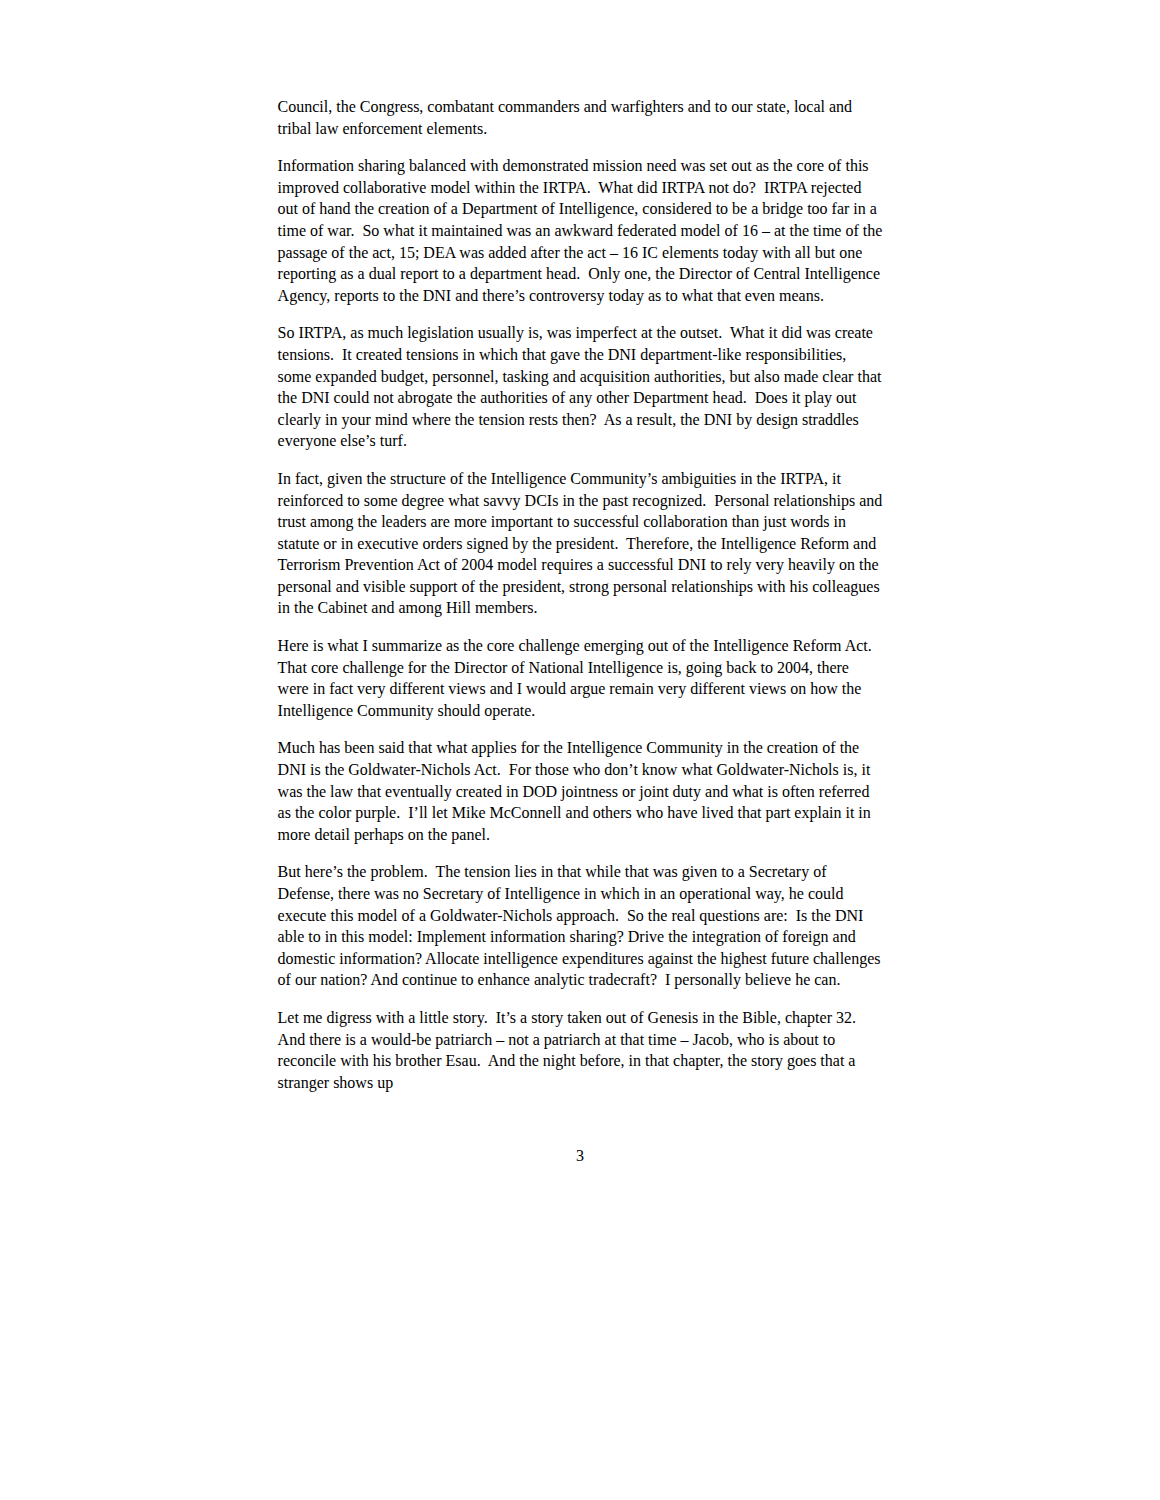Council, the Congress, combatant commanders and warfighters and to our state, local and tribal law enforcement elements.
Information sharing balanced with demonstrated mission need was set out as the core of this improved collaborative model within the IRTPA. What did IRTPA not do? IRTPA rejected out of hand the creation of a Department of Intelligence, considered to be a bridge too far in a time of war. So what it maintained was an awkward federated model of 16 – at the time of the passage of the act, 15; DEA was added after the act – 16 IC elements today with all but one reporting as a dual report to a department head. Only one, the Director of Central Intelligence Agency, reports to the DNI and there’s controversy today as to what that even means.
So IRTPA, as much legislation usually is, was imperfect at the outset. What it did was create tensions. It created tensions in which that gave the DNI department-like responsibilities, some expanded budget, personnel, tasking and acquisition authorities, but also made clear that the DNI could not abrogate the authorities of any other Department head. Does it play out clearly in your mind where the tension rests then? As a result, the DNI by design straddles everyone else’s turf.
In fact, given the structure of the Intelligence Community’s ambiguities in the IRTPA, it reinforced to some degree what savvy DCIs in the past recognized. Personal relationships and trust among the leaders are more important to successful collaboration than just words in statute or in executive orders signed by the president. Therefore, the Intelligence Reform and Terrorism Prevention Act of 2004 model requires a successful DNI to rely very heavily on the personal and visible support of the president, strong personal relationships with his colleagues in the Cabinet and among Hill members.
Here is what I summarize as the core challenge emerging out of the Intelligence Reform Act. That core challenge for the Director of National Intelligence is, going back to 2004, there were in fact very different views and I would argue remain very different views on how the Intelligence Community should operate.
Much has been said that what applies for the Intelligence Community in the creation of the DNI is the Goldwater-Nichols Act. For those who don’t know what Goldwater-Nichols is, it was the law that eventually created in DOD jointness or joint duty and what is often referred as the color purple. I’ll let Mike McConnell and others who have lived that part explain it in more detail perhaps on the panel.
But here’s the problem. The tension lies in that while that was given to a Secretary of Defense, there was no Secretary of Intelligence in which in an operational way, he could execute this model of a Goldwater-Nichols approach. So the real questions are: Is the DNI able to in this model: Implement information sharing? Drive the integration of foreign and domestic information? Allocate intelligence expenditures against the highest future challenges of our nation? And continue to enhance analytic tradecraft? I personally believe he can.
Let me digress with a little story. It’s a story taken out of Genesis in the Bible, chapter 32. And there is a would-be patriarch – not a patriarch at that time – Jacob, who is about to reconcile with his brother Esau. And the night before, in that chapter, the story goes that a stranger shows up
3